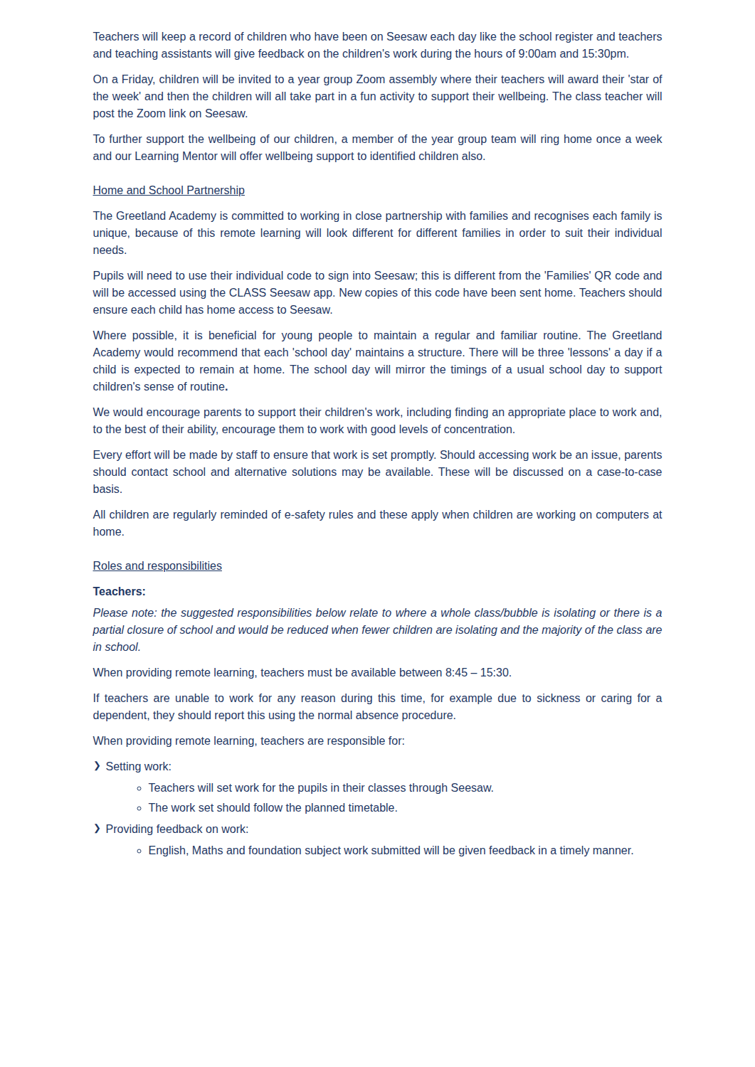Teachers will keep a record of children who have been on Seesaw each day like the school register and teachers and teaching assistants will give feedback on the children's work during the hours of 9:00am and 15:30pm.
On a Friday, children will be invited to a year group Zoom assembly where their teachers will award their 'star of the week' and then the children will all take part in a fun activity to support their wellbeing. The class teacher will post the Zoom link on Seesaw.
To further support the wellbeing of our children, a member of the year group team will ring home once a week and our Learning Mentor will offer wellbeing support to identified children also.
Home and School Partnership
The Greetland Academy is committed to working in close partnership with families and recognises each family is unique, because of this remote learning will look different for different families in order to suit their individual needs.
Pupils will need to use their individual code to sign into Seesaw; this is different from the 'Families' QR code and will be accessed using the CLASS Seesaw app. New copies of this code have been sent home. Teachers should ensure each child has home access to Seesaw.
Where possible, it is beneficial for young people to maintain a regular and familiar routine. The Greetland Academy would recommend that each 'school day' maintains a structure. There will be three 'lessons' a day if a child is expected to remain at home. The school day will mirror the timings of a usual school day to support children's sense of routine.
We would encourage parents to support their children's work, including finding an appropriate place to work and, to the best of their ability, encourage them to work with good levels of concentration.
Every effort will be made by staff to ensure that work is set promptly. Should accessing work be an issue, parents should contact school and alternative solutions may be available. These will be discussed on a case-to-case basis.
All children are regularly reminded of e-safety rules and these apply when children are working on computers at home.
Roles and responsibilities
Teachers:
Please note: the suggested responsibilities below relate to where a whole class/bubble is isolating or there is a partial closure of school and would be reduced when fewer children are isolating and the majority of the class are in school.
When providing remote learning, teachers must be available between 8:45 – 15:30.
If teachers are unable to work for any reason during this time, for example due to sickness or caring for a dependent, they should report this using the normal absence procedure.
When providing remote learning, teachers are responsible for:
Setting work:
Teachers will set work for the pupils in their classes through Seesaw.
The work set should follow the planned timetable.
Providing feedback on work:
English, Maths and foundation subject work submitted will be given feedback in a timely manner.